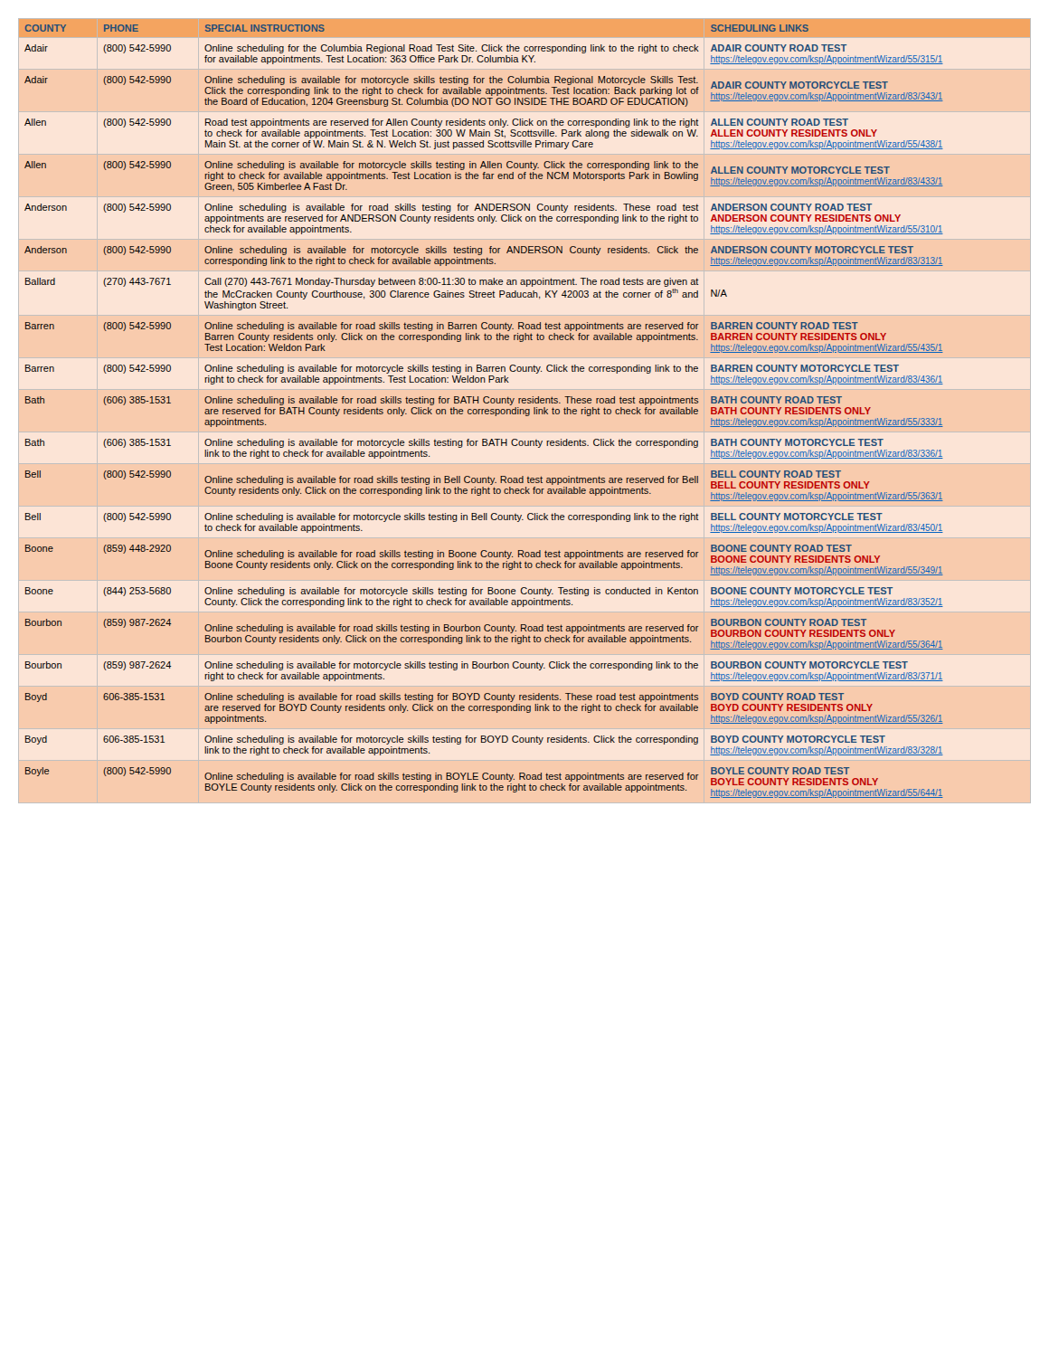| COUNTY | PHONE | SPECIAL INSTRUCTIONS | SCHEDULING LINKS |
| --- | --- | --- | --- |
| Adair | (800) 542-5990 | Online scheduling for the Columbia Regional Road Test Site. Click the corresponding link to the right to check for available appointments. Test Location: 363 Office Park Dr. Columbia KY. | ADAIR COUNTY ROAD TEST https://telegov.egov.com/ksp/AppointmentWizard/55/315/1 |
| Adair | (800) 542-5990 | Online scheduling is available for motorcycle skills testing for the Columbia Regional Motorcycle Skills Test. Click the corresponding link to the right to check for available appointments. Test location: Back parking lot of the Board of Education, 1204 Greensburg St. Columbia (DO NOT GO INSIDE THE BOARD OF EDUCATION) | ADAIR COUNTY MOTORCYCLE TEST https://telegov.egov.com/ksp/AppointmentWizard/83/343/1 |
| Allen | (800) 542-5990 | Road test appointments are reserved for Allen County residents only. Click on the corresponding link to the right to check for available appointments. Test Location: 300 W Main St, Scottsville. Park along the sidewalk on W. Main St. at the corner of W. Main St. & N. Welch St. just passed Scottsville Primary Care | ALLEN COUNTY ROAD TEST ALLEN COUNTY RESIDENTS ONLY https://telegov.egov.com/ksp/AppointmentWizard/55/438/1 |
| Allen | (800) 542-5990 | Online scheduling is available for motorcycle skills testing in Allen County. Click the corresponding link to the right to check for available appointments. Test Location is the far end of the NCM Motorsports Park in Bowling Green, 505 Kimberlee A Fast Dr. | ALLEN COUNTY MOTORCYCLE TEST https://telegov.egov.com/ksp/AppointmentWizard/83/433/1 |
| Anderson | (800) 542-5990 | Online scheduling is available for road skills testing for ANDERSON County residents. These road test appointments are reserved for ANDERSON County residents only. Click on the corresponding link to the right to check for available appointments. | ANDERSON COUNTY ROAD TEST ANDERSON COUNTY RESIDENTS ONLY https://telegov.egov.com/ksp/AppointmentWizard/55/310/1 |
| Anderson | (800) 542-5990 | Online scheduling is available for motorcycle skills testing for ANDERSON County residents. Click the corresponding link to the right to check for available appointments. | ANDERSON COUNTY MOTORCYCLE TEST https://telegov.egov.com/ksp/AppointmentWizard/83/313/1 |
| Ballard | (270) 443-7671 | Call (270) 443-7671 Monday-Thursday between 8:00-11:30 to make an appointment. The road tests are given at the McCracken County Courthouse, 300 Clarence Gaines Street Paducah, KY 42003 at the corner of 8 th and Washington Street. | N/A |
| Barren | (800) 542-5990 | Online scheduling is available for road skills testing in Barren County. Road test appointments are reserved for Barren County residents only. Click on the corresponding link to the right to check for available appointments. Test Location: Weldon Park | BARREN COUNTY ROAD TEST BARREN COUNTY RESIDENTS ONLY https://telegov.egov.com/ksp/AppointmentWizard/55/435/1 |
| Barren | (800) 542-5990 | Online scheduling is available for motorcycle skills testing in Barren County. Click the corresponding link to the right to check for available appointments. Test Location: Weldon Park | BARREN COUNTY MOTORCYCLE TEST https://telegov.egov.com/ksp/AppointmentWizard/83/436/1 |
| Bath | (606) 385-1531 | Online scheduling is available for road skills testing for BATH County residents. These road test appointments are reserved for BATH County residents only. Click on the corresponding link to the right to check for available appointments. | BATH COUNTY ROAD TEST BATH COUNTY RESIDENTS ONLY https://telegov.egov.com/ksp/AppointmentWizard/55/333/1 |
| Bath | (606) 385-1531 | Online scheduling is available for motorcycle skills testing for BATH County residents. Click the corresponding link to the right to check for available appointments. | BATH COUNTY MOTORCYCLE TEST https://telegov.egov.com/ksp/AppointmentWizard/83/336/1 |
| Bell | (800) 542-5990 | Online scheduling is available for road skills testing in Bell County. Road test appointments are reserved for Bell County residents only. Click on the corresponding link to the right to check for available appointments. | BELL COUNTY ROAD TEST BELL COUNTY RESIDENTS ONLY https://telegov.egov.com/ksp/AppointmentWizard/55/363/1 |
| Bell | (800) 542-5990 | Online scheduling is available for motorcycle skills testing in Bell County. Click the corresponding link to the right to check for available appointments. | BELL COUNTY MOTORCYCLE TEST https://telegov.egov.com/ksp/AppointmentWizard/83/450/1 |
| Boone | (859) 448-2920 | Online scheduling is available for road skills testing in Boone County. Road test appointments are reserved for Boone County residents only. Click on the corresponding link to the right to check for available appointments. | BOONE COUNTY ROAD TEST BOONE COUNTY RESIDENTS ONLY https://telegov.egov.com/ksp/AppointmentWizard/55/349/1 |
| Boone | (844) 253-5680 | Online scheduling is available for motorcycle skills testing for Boone County. Testing is conducted in Kenton County. Click the corresponding link to the right to check for available appointments. | BOONE COUNTY MOTORCYCLE TEST https://telegov.egov.com/ksp/AppointmentWizard/83/352/1 |
| Bourbon | (859) 987-2624 | Online scheduling is available for road skills testing in Bourbon County. Road test appointments are reserved for Bourbon County residents only. Click on the corresponding link to the right to check for available appointments. | BOURBON COUNTY ROAD TEST BOURBON COUNTY RESIDENTS ONLY https://telegov.egov.com/ksp/AppointmentWizard/55/364/1 |
| Bourbon | (859) 987-2624 | Online scheduling is available for motorcycle skills testing in Bourbon County. Click the corresponding link to the right to check for available appointments. | BOURBON COUNTY MOTORCYCLE TEST https://telegov.egov.com/ksp/AppointmentWizard/83/371/1 |
| Boyd | 606-385-1531 | Online scheduling is available for road skills testing for BOYD County residents. These road test appointments are reserved for BOYD County residents only. Click on the corresponding link to the right to check for available appointments. | BOYD COUNTY ROAD TEST BOYD COUNTY RESIDENTS ONLY https://telegov.egov.com/ksp/AppointmentWizard/55/326/1 |
| Boyd | 606-385-1531 | Online scheduling is available for motorcycle skills testing for BOYD County residents. Click the corresponding link to the right to check for available appointments. | BOYD COUNTY MOTORCYCLE TEST https://telegov.egov.com/ksp/AppointmentWizard/83/328/1 |
| Boyle | (800) 542-5990 | Online scheduling is available for road skills testing in BOYLE County. Road test appointments are reserved for BOYLE County residents only. Click on the corresponding link to the right to check for available appointments. | BOYLE COUNTY ROAD TEST BOYLE COUNTY RESIDENTS ONLY https://telegov.egov.com/ksp/AppointmentWizard/55/644/1 |